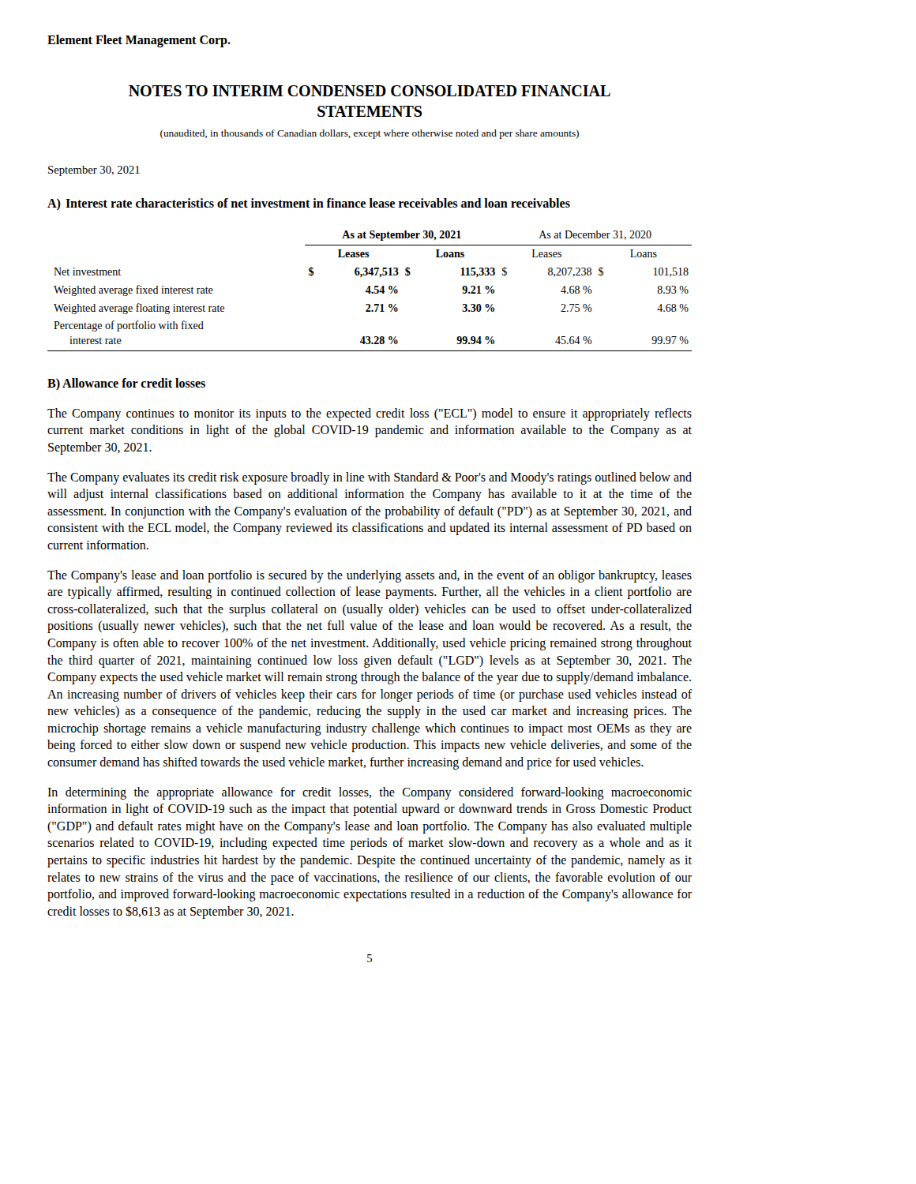Element Fleet Management Corp.
NOTES TO INTERIM CONDENSED CONSOLIDATED FINANCIAL
STATEMENTS
(unaudited, in thousands of Canadian dollars, except where otherwise noted and per share amounts)
September 30, 2021
A) Interest rate characteristics of net investment in finance lease receivables and loan receivables
| | As at September 30, 2021 | As at December 31, 2020 |
| | Leases | Loans | Leases | Loans |
| Net investment | $ | 6,347,513 | $ | 115,333 | $ | 8,207,238 | $ | 101,518 |
| Weighted average fixed interest rate | | 4.54 % | | 9.21 % | | 4.68 % | | 8.93 % |
| Weighted average floating interest rate | | 2.71 % | | 3.30 % | | 2.75 % | | 4.68 % |
| Percentage of portfolio with fixed interest rate | | 43.28 % | | 99.94 % | | 45.64 % | | 99.97 % |
B) Allowance for credit losses
The Company continues to monitor its inputs to the expected credit loss ("ECL") model to ensure it appropriately reflects current market conditions in light of the global COVID-19 pandemic and information available to the Company as at September 30, 2021.
The Company evaluates its credit risk exposure broadly in line with Standard & Poor's and Moody's ratings outlined below and will adjust internal classifications based on additional information the Company has available to it at the time of the assessment. In conjunction with the Company's evaluation of the probability of default ("PD") as at September 30, 2021, and consistent with the ECL model, the Company reviewed its classifications and updated its internal assessment of PD based on current information.
The Company's lease and loan portfolio is secured by the underlying assets and, in the event of an obligor bankruptcy, leases are typically affirmed, resulting in continued collection of lease payments. Further, all the vehicles in a client portfolio are cross-collateralized, such that the surplus collateral on (usually older) vehicles can be used to offset under-collateralized positions (usually newer vehicles), such that the net full value of the lease and loan would be recovered. As a result, the Company is often able to recover 100% of the net investment. Additionally, used vehicle pricing remained strong throughout the third quarter of 2021, maintaining continued low loss given default ("LGD") levels as at September 30, 2021. The Company expects the used vehicle market will remain strong through the balance of the year due to supply/demand imbalance. An increasing number of drivers of vehicles keep their cars for longer periods of time (or purchase used vehicles instead of new vehicles) as a consequence of the pandemic, reducing the supply in the used car market and increasing prices. The microchip shortage remains a vehicle manufacturing industry challenge which continues to impact most OEMs as they are being forced to either slow down or suspend new vehicle production. This impacts new vehicle deliveries, and some of the consumer demand has shifted towards the used vehicle market, further increasing demand and price for used vehicles.
In determining the appropriate allowance for credit losses, the Company considered forward-looking macroeconomic information in light of COVID-19 such as the impact that potential upward or downward trends in Gross Domestic Product ("GDP") and default rates might have on the Company's lease and loan portfolio. The Company has also evaluated multiple scenarios related to COVID-19, including expected time periods of market slow-down and recovery as a whole and as it pertains to specific industries hit hardest by the pandemic. Despite the continued uncertainty of the pandemic, namely as it relates to new strains of the virus and the pace of vaccinations, the resilience of our clients, the favorable evolution of our portfolio, and improved forward-looking macroeconomic expectations resulted in a reduction of the Company's allowance for credit losses to $8,613 as at September 30, 2021.
5